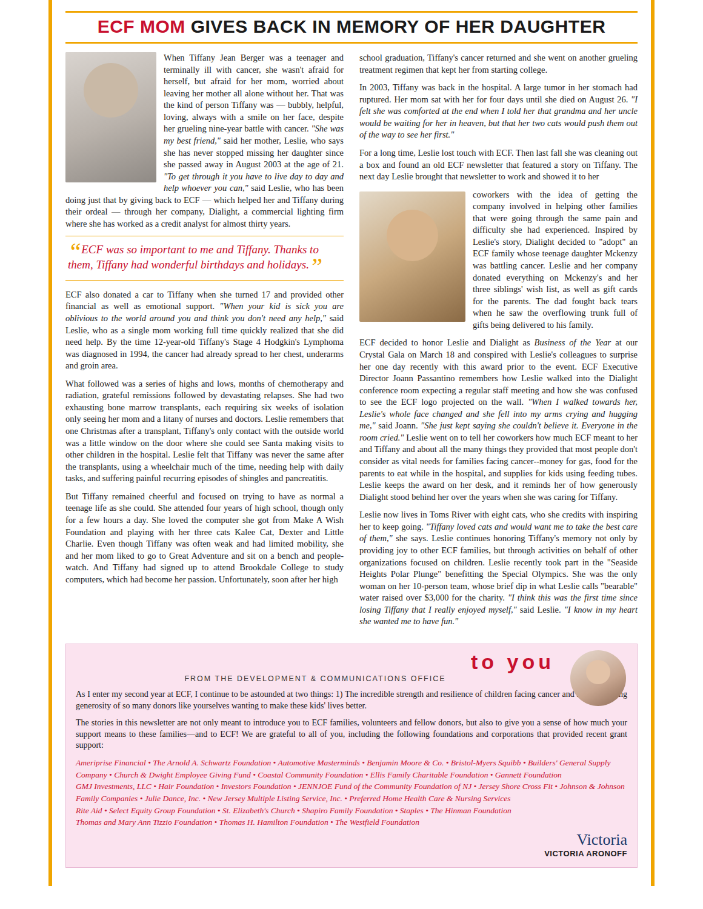ECF MOM GIVES BACK IN MEMORY OF HER DAUGHTER
When Tiffany Jean Berger was a teenager and terminally ill with cancer, she wasn't afraid for herself, but afraid for her mom, worried about leaving her mother all alone without her. That was the kind of person Tiffany was — bubbly, helpful, loving, always with a smile on her face, despite her grueling nine-year battle with cancer. "She was my best friend," said her mother, Leslie, who says she has never stopped missing her daughter since she passed away in August 2003 at the age of 21. "To get through it you have to live day to day and help whoever you can," said Leslie, who has been doing just that by giving back to ECF — which helped her and Tiffany during their ordeal — through her company, Dialight, a commercial lighting firm where she has worked as a credit analyst for almost thirty years.
“ECF was so important to me and Tiffany. Thanks to them, Tiffany had wonderful birthdays and holidays.”
ECF also donated a car to Tiffany when she turned 17 and provided other financial as well as emotional support. "When your kid is sick you are oblivious to the world around you and think you don't need any help," said Leslie, who as a single mom working full time quickly realized that she did need help. By the time 12-year-old Tiffany's Stage 4 Hodgkin's Lymphoma was diagnosed in 1994, the cancer had already spread to her chest, underarms and groin area.
What followed was a series of highs and lows, months of chemotherapy and radiation, grateful remissions followed by devastating relapses. She had two exhausting bone marrow transplants, each requiring six weeks of isolation only seeing her mom and a litany of nurses and doctors. Leslie remembers that one Christmas after a transplant, Tiffany's only contact with the outside world was a little window on the door where she could see Santa making visits to other children in the hospital. Leslie felt that Tiffany was never the same after the transplants, using a wheelchair much of the time, needing help with daily tasks, and suffering painful recurring episodes of shingles and pancreatitis.
But Tiffany remained cheerful and focused on trying to have as normal a teenage life as she could. She attended four years of high school, though only for a few hours a day. She loved the computer she got from Make A Wish Foundation and playing with her three cats Kalee Cat, Dexter and Little Charlie. Even though Tiffany was often weak and had limited mobility, she and her mom liked to go to Great Adventure and sit on a bench and people-watch. And Tiffany had signed up to attend Brookdale College to study computers, which had become her passion. Unfortunately, soon after her high
school graduation, Tiffany's cancer returned and she went on another grueling treatment regimen that kept her from starting college.
In 2003, Tiffany was back in the hospital. A large tumor in her stomach had ruptured. Her mom sat with her for four days until she died on August 26. "I felt she was comforted at the end when I told her that grandma and her uncle would be waiting for her in heaven, but that her two cats would push them out of the way to see her first."
For a long time, Leslie lost touch with ECF. Then last fall she was cleaning out a box and found an old ECF newsletter that featured a story on Tiffany. The next day Leslie brought that newsletter to work and showed it to her
coworkers with the idea of getting the company involved in helping other families that were going through the same pain and difficulty she had experienced. Inspired by Leslie's story, Dialight decided to "adopt" an ECF family whose teenage daughter Mckenzy was battling cancer. Leslie and her company donated everything on Mckenzy's and her three siblings' wish list, as well as gift cards for the parents. The dad fought back tears when he saw the overflowing trunk full of gifts being delivered to his family.
ECF decided to honor Leslie and Dialight as Business of the Year at our Crystal Gala on March 18 and conspired with Leslie's colleagues to surprise her one day recently with this award prior to the event. ECF Executive Director Joann Passantino remembers how Leslie walked into the Dialight conference room expecting a regular staff meeting and how she was confused to see the ECF logo projected on the wall. "When I walked towards her, Leslie's whole face changed and she fell into my arms crying and hugging me," said Joann. "She just kept saying she couldn't believe it. Everyone in the room cried." Leslie went on to tell her coworkers how much ECF meant to her and Tiffany and about all the many things they provided that most people don't consider as vital needs for families facing cancer--money for gas, food for the parents to eat while in the hospital, and supplies for kids using feeding tubes. Leslie keeps the award on her desk, and it reminds her of how generously Dialight stood behind her over the years when she was caring for Tiffany.
Leslie now lives in Toms River with eight cats, who she credits with inspiring her to keep going. "Tiffany loved cats and would want me to take the best care of them," she says. Leslie continues honoring Tiffany's memory not only by providing joy to other ECF families, but through activities on behalf of other organizations focused on children. Leslie recently took part in the "Seaside Heights Polar Plunge" benefitting the Special Olympics. She was the only woman on her 10-person team, whose brief dip in what Leslie calls "bearable" water raised over $3,000 for the charity. "I think this was the first time since losing Tiffany that I really enjoyed myself," said Leslie. "I know in my heart she wanted me to have fun."
to you
FROM THE DEVELOPMENT & COMMUNICATIONS OFFICE
As I enter my second year at ECF, I continue to be astounded at two things: 1) The incredible strength and resilience of children facing cancer and 2) the amazing generosity of so many donors like yourselves wanting to make these kids' lives better.
The stories in this newsletter are not only meant to introduce you to ECF families, volunteers and fellow donors, but also to give you a sense of how much your support means to these families—and to ECF! We are grateful to all of you, including the following foundations and corporations that provided recent grant support:
Ameriprise Financial • The Arnold A. Schwartz Foundation • Automotive Masterminds • Benjamin Moore & Co. • Bristol-Myers Squibb • Builders' General Supply Company • Church & Dwight Employee Giving Fund • Coastal Community Foundation • Ellis Family Charitable Foundation • Gannett Foundation
GMJ Investments, LLC • Hair Foundation • Investors Foundation • JENNJOE Fund of the Community Foundation of NJ • Jersey Shore Cross Fit • Johnson & Johnson Family Companies • Julie Dance, Inc. • New Jersey Multiple Listing Service, Inc. • Preferred Home Health Care & Nursing Services
Rite Aid • Select Equity Group Foundation • St. Elizabeth's Church • Shapiro Family Foundation • Staples • The Hinman Foundation
Thomas and Mary Ann Tizzio Foundation • Thomas H. Hamilton Foundation • The Westfield Foundation
Victoria VICTORIA ARONOFF